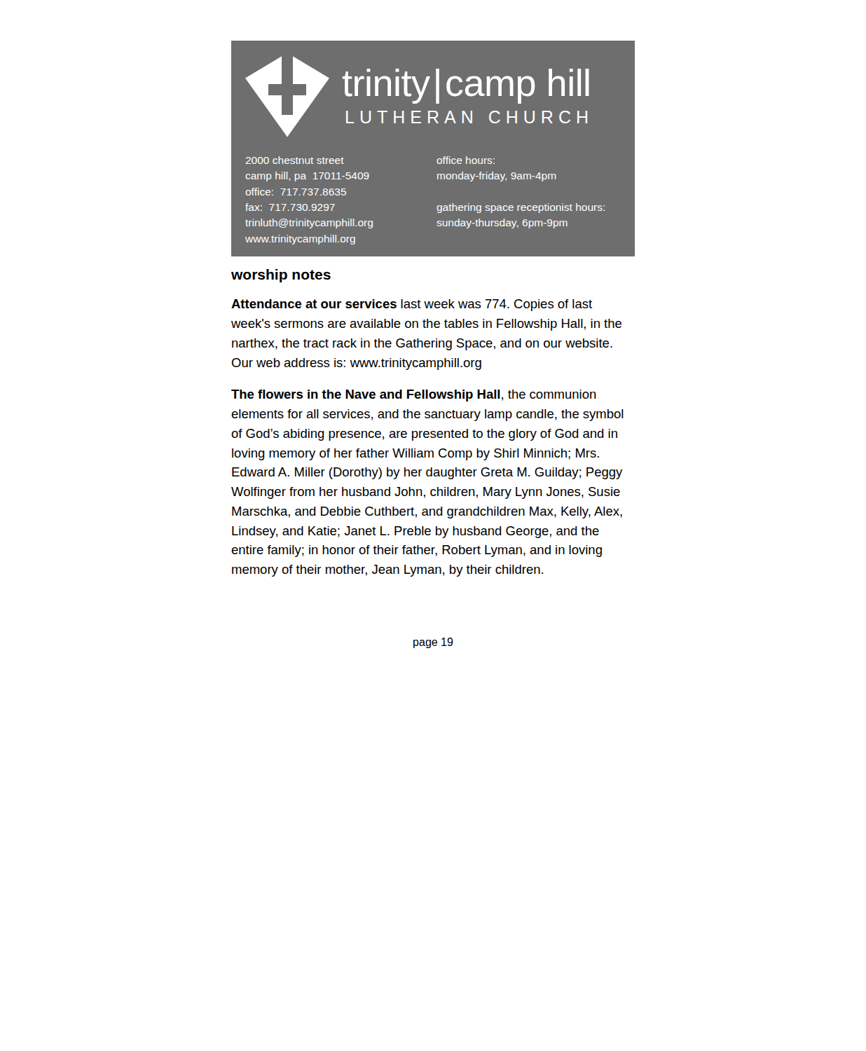trinity|camp hill
LUTHERAN CHURCH
2000 chestnut street
camp hill, pa 17011-5409
office: 717.737.8635
fax: 717.730.9297
trinluth@trinitycamphill.org
www.trinitycamphill.org
office hours:
monday-friday, 9am-4pm
gathering space receptionist hours:
sunday-thursday, 6pm-9pm
worship notes
Attendance at our services last week was 774. Copies of last week's sermons are available on the tables in Fellowship Hall, in the narthex, the tract rack in the Gathering Space, and on our website. Our web address is: www.trinitycamphill.org
The flowers in the Nave and Fellowship Hall, the communion elements for all services, and the sanctuary lamp candle, the symbol of God’s abiding presence, are presented to the glory of God and in loving memory of her father William Comp by Shirl Minnich; Mrs. Edward A. Miller (Dorothy) by her daughter Greta M. Guilday; Peggy Wolfinger from her husband John, children, Mary Lynn Jones, Susie Marschka, and Debbie Cuthbert, and grandchildren Max, Kelly, Alex, Lindsey, and Katie; Janet L. Preble by husband George, and the entire family; in honor of their father, Robert Lyman, and in loving memory of their mother, Jean Lyman, by their children.
page 19